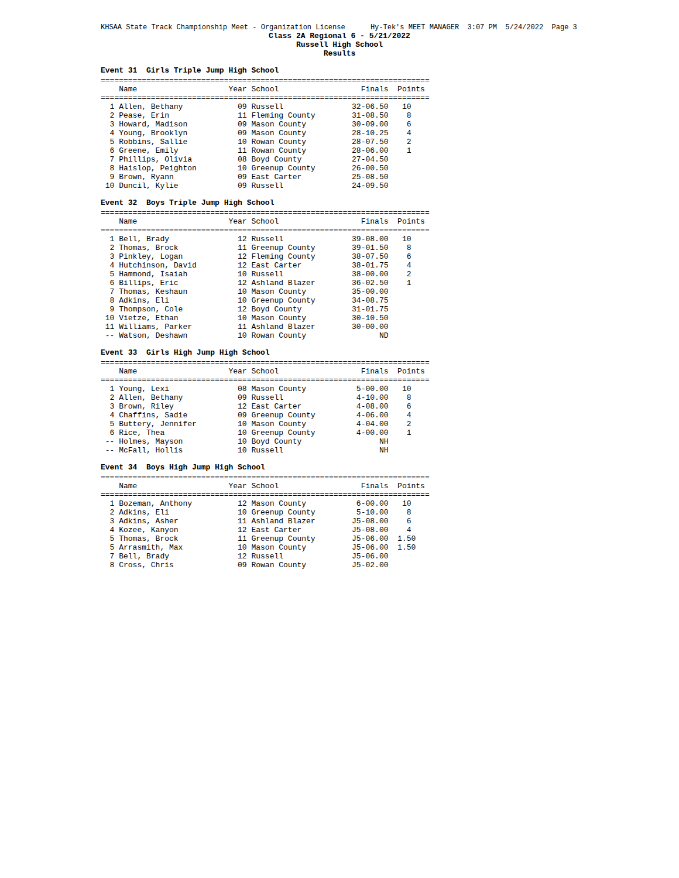KHSAA State Track Championship Meet - Organization License Hy-Tek's MEET MANAGER 3:07 PM 5/24/2022 Page 3
Class 2A Regional 6 - 5/21/2022
Russell High School
Results
Event 31 Girls Triple Jump High School
========================================================================
    Name                    Year School                  Finals  Points
========================================================================
  1 Allen, Bethany            09 Russell               32-06.50   10
  2 Pease, Erin               11 Fleming County        31-08.50    8
  3 Howard, Madison           09 Mason County          30-09.00    6
  4 Young, Brooklyn           09 Mason County          28-10.25    4
  5 Robbins, Sallie           10 Rowan County          28-07.50    2
  6 Greene, Emily             11 Rowan County          28-06.00    1
  7 Phillips, Olivia          08 Boyd County           27-04.50
  8 Haislop, Peighton         10 Greenup County        26-00.50
  9 Brown, Ryann              09 East Carter           25-08.50
 10 Duncil, Kylie             09 Russell               24-09.50
Event 32 Boys Triple Jump High School
========================================================================
    Name                    Year School                  Finals  Points
========================================================================
  1 Bell, Brady               12 Russell               39-08.00   10
  2 Thomas, Brock             11 Greenup County        39-01.50    8
  3 Pinkley, Logan            12 Fleming County        38-07.50    6
  4 Hutchinson, David         12 East Carter           38-01.75    4
  5 Hammond, Isaiah           10 Russell               38-00.00    2
  6 Billips, Eric             12 Ashland Blazer        36-02.50    1
  7 Thomas, Keshaun           10 Mason County          35-00.00
  8 Adkins, Eli               10 Greenup County        34-08.75
  9 Thompson, Cole            12 Boyd County           31-01.75
 10 Vietze, Ethan             10 Mason County          30-10.50
 11 Williams, Parker          11 Ashland Blazer        30-00.00
 -- Watson, Deshawn           10 Rowan County                ND
Event 33 Girls High Jump High School
========================================================================
    Name                    Year School                  Finals  Points
========================================================================
  1 Young, Lexi               08 Mason County           5-00.00   10
  2 Allen, Bethany            09 Russell                4-10.00    8
  3 Brown, Riley              12 East Carter            4-08.00    6
  4 Chaffins, Sadie           09 Greenup County         4-06.00    4
  5 Buttery, Jennifer         10 Mason County           4-04.00    2
  6 Rice, Thea                10 Greenup County         4-00.00    1
 -- Holmes, Mayson            10 Boyd County                 NH
 -- McFall, Hollis            10 Russell                     NH
Event 34 Boys High Jump High School
========================================================================
    Name                    Year School                  Finals  Points
========================================================================
  1 Bozeman, Anthony          12 Mason County           6-00.00   10
  2 Adkins, Eli               10 Greenup County         5-10.00    8
  3 Adkins, Asher             11 Ashland Blazer        J5-08.00    6
  4 Kozee, Kanyon             12 East Carter           J5-08.00    4
  5 Thomas, Brock             11 Greenup County        J5-06.00  1.50
  5 Arrasmith, Max            10 Mason County          J5-06.00  1.50
  7 Bell, Brady               12 Russell               J5-06.00
  8 Cross, Chris              09 Rowan County          J5-02.00